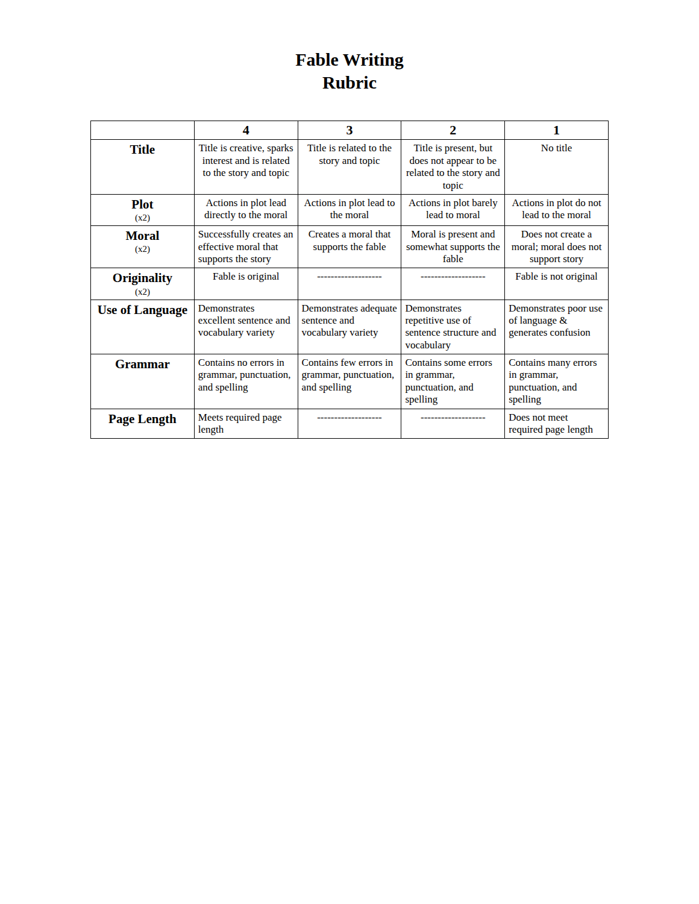Fable Writing
Rubric
| | 4 | 3 | 2 | 1 |
| --- | --- | --- | --- | --- |
| Title | Title is creative, sparks interest and is related to the story and topic | Title is related to the story and topic | Title is present, but does not appear to be related to the story and topic | No title |
| Plot (x2) | Actions in plot lead directly to the moral | Actions in plot lead to the moral | Actions in plot barely lead to moral | Actions in plot do not lead to the moral |
| Moral (x2) | Successfully creates an effective moral that supports the story | Creates a moral that supports the fable | Moral is present and somewhat supports the fable | Does not create a moral; moral does not support story |
| Originality (x2) | Fable is original | ------------------- | ------------------- | Fable is not original |
| Use of Language | Demonstrates excellent sentence and vocabulary variety | Demonstrates adequate sentence and vocabulary variety | Demonstrates repetitive use of sentence structure and vocabulary | Demonstrates poor use of language & generates confusion |
| Grammar | Contains no errors in grammar, punctuation, and spelling | Contains few errors in grammar, punctuation, and spelling | Contains some errors in grammar, punctuation, and spelling | Contains many errors in grammar, punctuation, and spelling |
| Page Length | Meets required page length | ------------------- | ------------------- | Does not meet required page length |